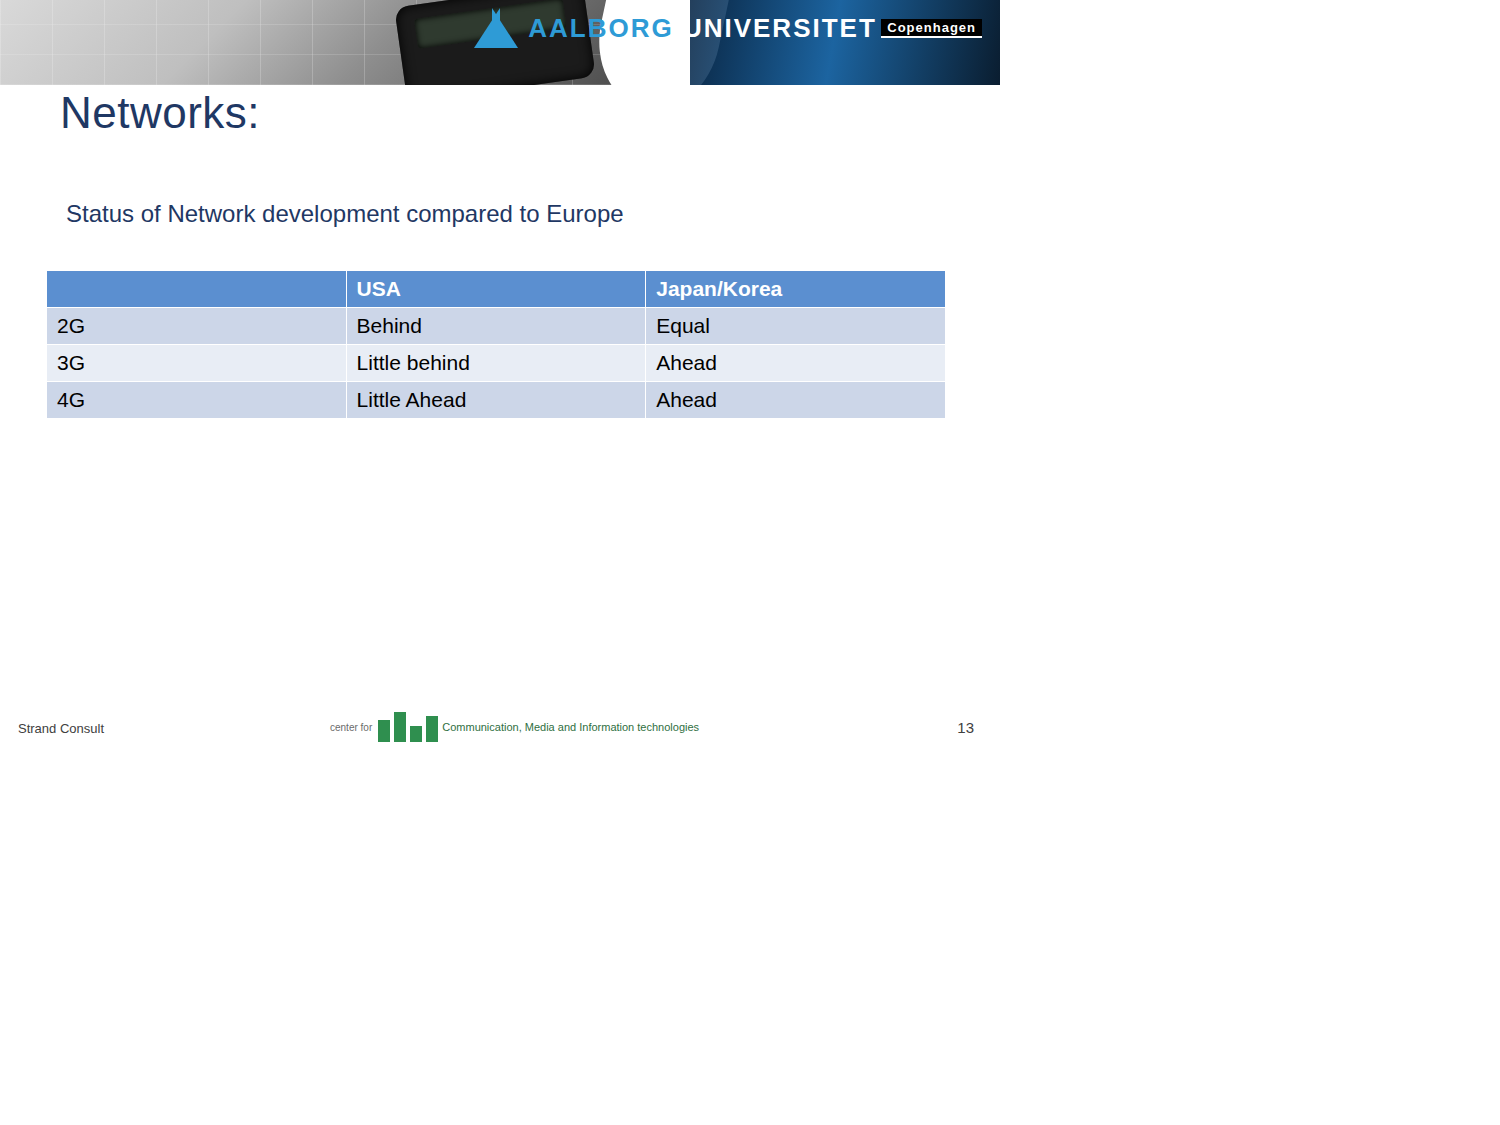AAL BORG UNIVERSITET
Copenhagen
Networks:
Status of Network development compared to Europe
| | USA | Japan/Korea |
| --- | --- | --- |
| 2G | Behind | Equal |
| 3G | Little behind | Ahead |
| 4G | Little Ahead | Ahead |
Strand Consult
center for Communication, Media and Information technologies
13